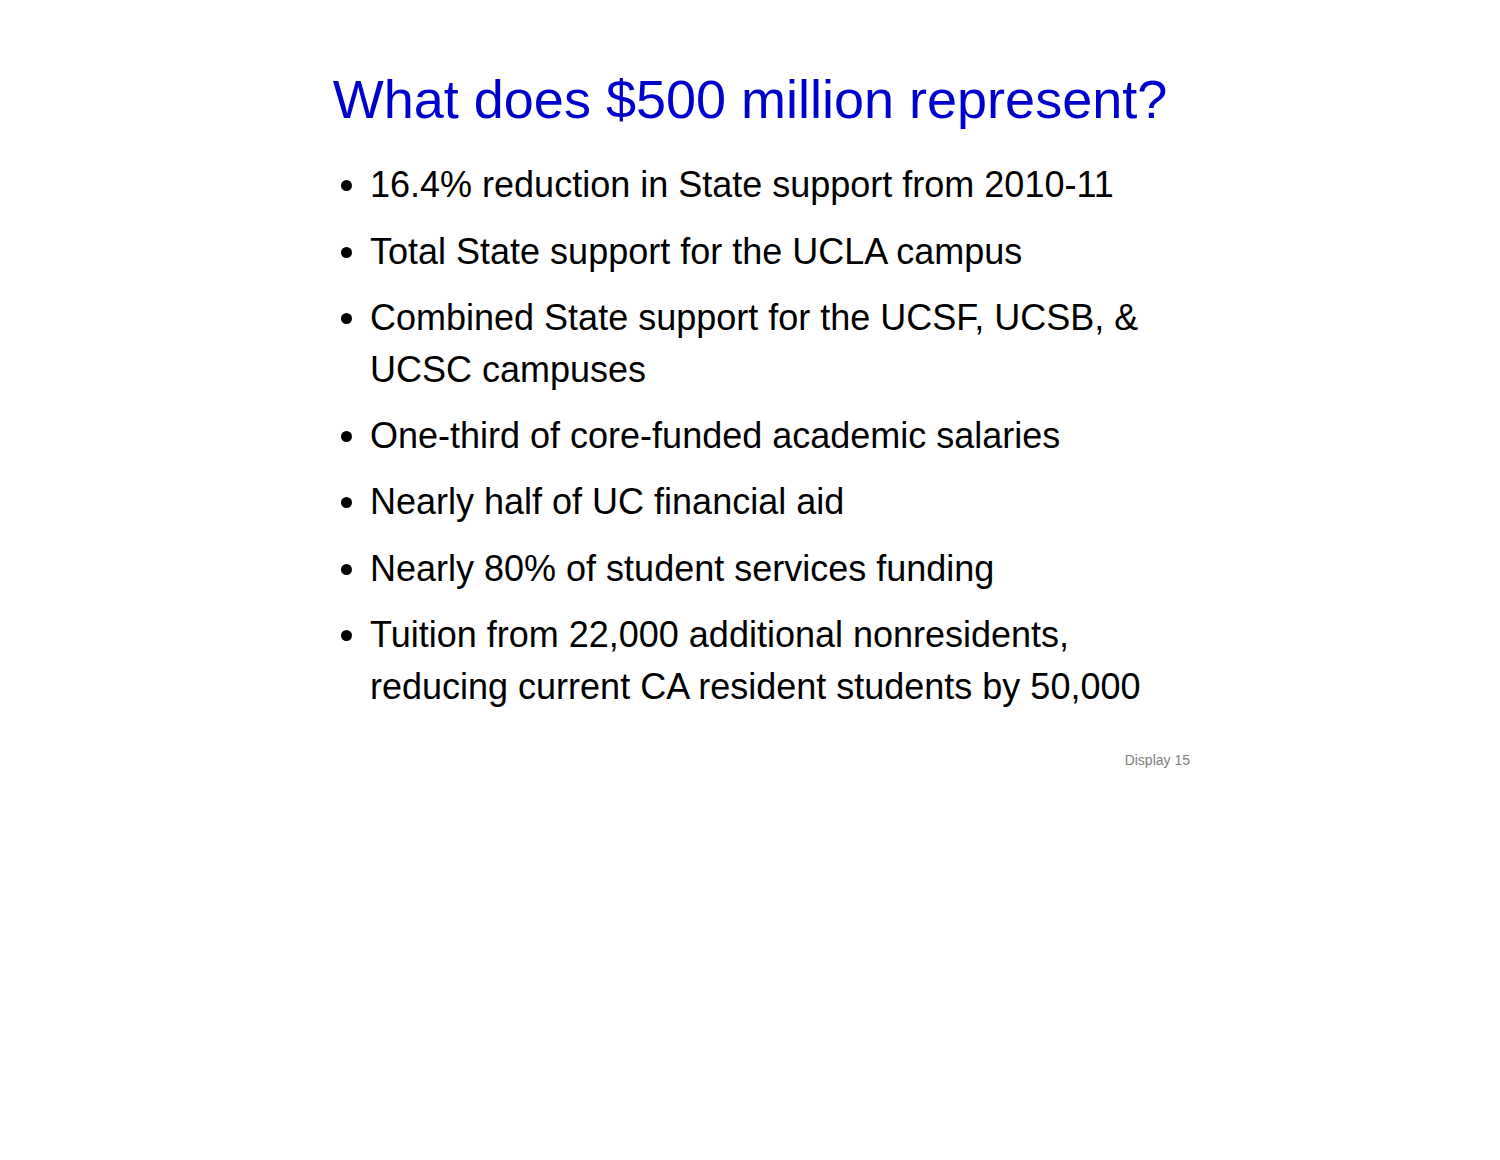What does $500 million represent?
16.4% reduction in State support from 2010-11
Total State support for the UCLA campus
Combined State support for the UCSF, UCSB, & UCSC campuses
One-third of core-funded academic salaries
Nearly half of UC financial aid
Nearly 80% of student services funding
Tuition from 22,000 additional nonresidents, reducing current CA resident students by 50,000
Display 15